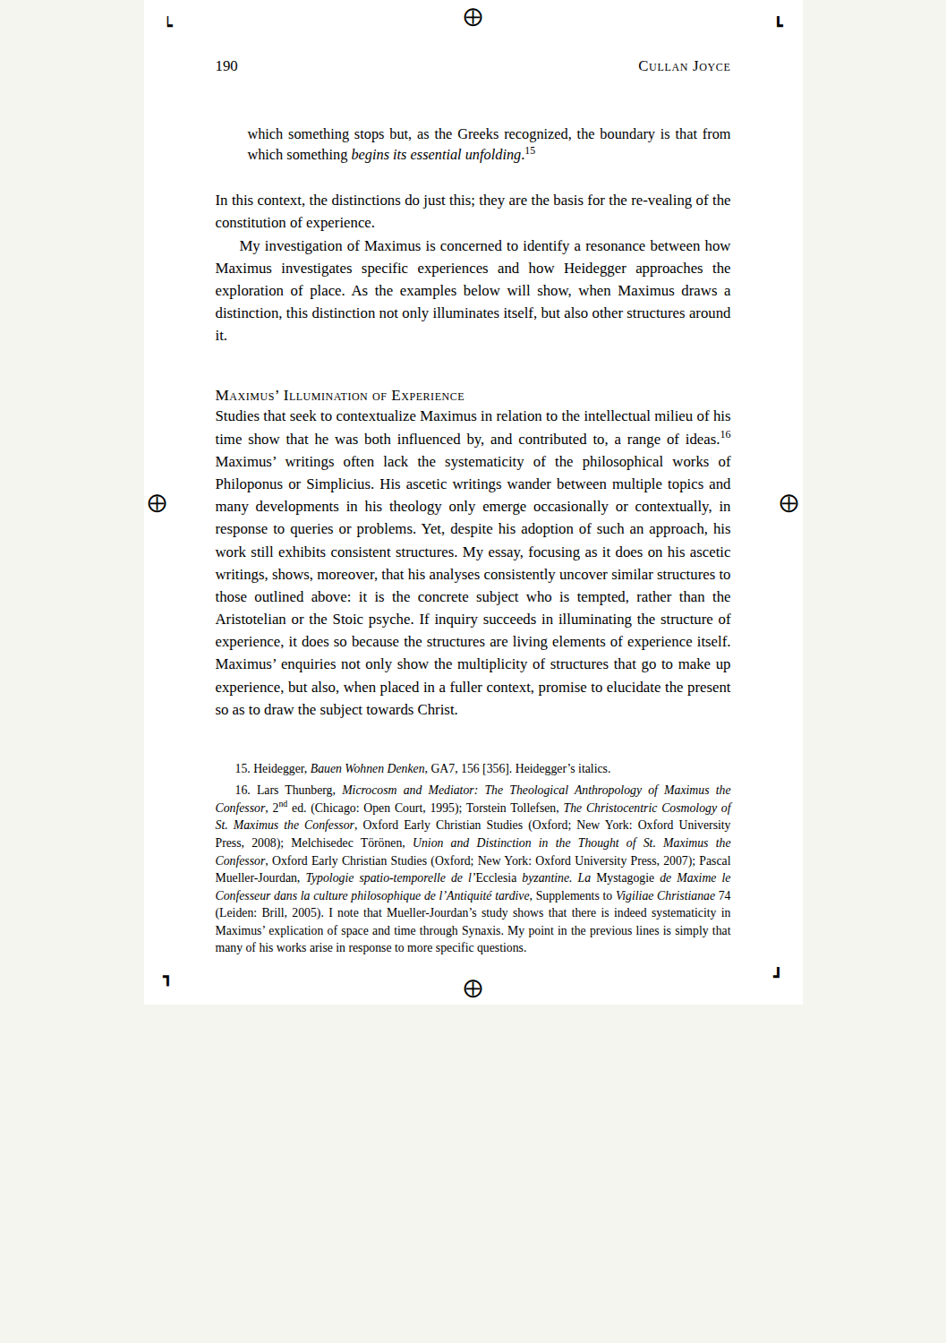┕ ┗ ┓ ┛ ⨁ ⨁ ⨁ ⨁
190 Cullan Joyce
which something stops but, as the Greeks recognized, the boundary is that from which something begins its essential unfolding.15
In this context, the distinctions do just this; they are the basis for the re-vealing of the constitution of experience.
My investigation of Maximus is concerned to identify a resonance between how Maximus investigates specific experiences and how Heidegger approaches the exploration of place. As the examples below will show, when Maximus draws a distinction, this distinction not only illuminates itself, but also other structures around it.
Maximus’ Illumination of Experience
Studies that seek to contextualize Maximus in relation to the intellectual milieu of his time show that he was both influenced by, and contributed to, a range of ideas.16 Maximus’ writings often lack the systematicity of the philosophical works of Philoponus or Simplicius. His ascetic writings wander between multiple topics and many developments in his theology only emerge occasionally or contextually, in response to queries or problems. Yet, despite his adoption of such an approach, his work still exhibits consistent structures. My essay, focusing as it does on his ascetic writings, shows, moreover, that his analyses consistently uncover similar structures to those outlined above: it is the concrete subject who is tempted, rather than the Aristotelian or the Stoic psyche. If inquiry succeeds in illuminating the structure of experience, it does so because the structures are living elements of experience itself. Maximus’ enquiries not only show the multiplicity of structures that go to make up experience, but also, when placed in a fuller context, promise to elucidate the present so as to draw the subject towards Christ.
15. Heidegger, Bauen Wohnen Denken, GA7, 156 [356]. Heidegger’s italics.
16. Lars Thunberg, Microcosm and Mediator: The Theological Anthropology of Maximus the Confessor, 2nd ed. (Chicago: Open Court, 1995); Torstein Tollefsen, The Christocentric Cosmology of St. Maximus the Confessor, Oxford Early Christian Studies (Oxford; New York: Oxford University Press, 2008); Melchisedec Törönen, Union and Distinction in the Thought of St. Maximus the Confessor, Oxford Early Christian Studies (Oxford; New York: Oxford University Press, 2007); Pascal Mueller-Jourdan, Typologie spatio-temporelle de l’Ecclesia byzantine. La Mystagogie de Maxime le Confesseur dans la culture philosophique de l’Antiquité tardive, Supplements to Vigiliae Christianae 74 (Leiden: Brill, 2005). I note that Mueller-Jourdan’s study shows that there is indeed systematicity in Maximus’ explication of space and time through Synaxis. My point in the previous lines is simply that many of his works arise in response to more specific questions.